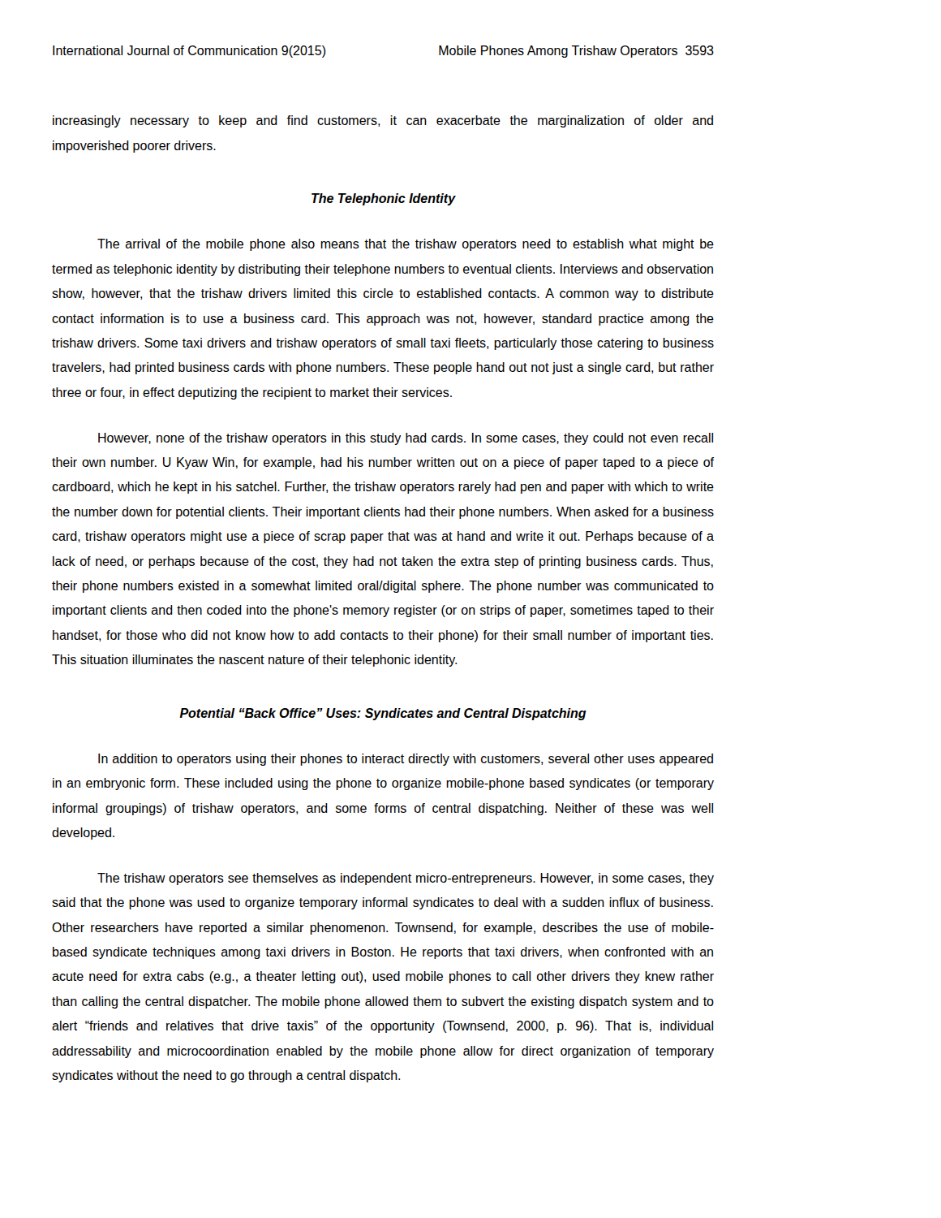International Journal of Communication 9(2015) Mobile Phones Among Trishaw Operators 3593
increasingly necessary to keep and find customers, it can exacerbate the marginalization of older and impoverished poorer drivers.
The Telephonic Identity
The arrival of the mobile phone also means that the trishaw operators need to establish what might be termed as telephonic identity by distributing their telephone numbers to eventual clients. Interviews and observation show, however, that the trishaw drivers limited this circle to established contacts. A common way to distribute contact information is to use a business card. This approach was not, however, standard practice among the trishaw drivers. Some taxi drivers and trishaw operators of small taxi fleets, particularly those catering to business travelers, had printed business cards with phone numbers. These people hand out not just a single card, but rather three or four, in effect deputizing the recipient to market their services.
However, none of the trishaw operators in this study had cards. In some cases, they could not even recall their own number. U Kyaw Win, for example, had his number written out on a piece of paper taped to a piece of cardboard, which he kept in his satchel. Further, the trishaw operators rarely had pen and paper with which to write the number down for potential clients. Their important clients had their phone numbers. When asked for a business card, trishaw operators might use a piece of scrap paper that was at hand and write it out. Perhaps because of a lack of need, or perhaps because of the cost, they had not taken the extra step of printing business cards. Thus, their phone numbers existed in a somewhat limited oral/digital sphere. The phone number was communicated to important clients and then coded into the phone's memory register (or on strips of paper, sometimes taped to their handset, for those who did not know how to add contacts to their phone) for their small number of important ties. This situation illuminates the nascent nature of their telephonic identity.
Potential “Back Office” Uses: Syndicates and Central Dispatching
In addition to operators using their phones to interact directly with customers, several other uses appeared in an embryonic form. These included using the phone to organize mobile-phone based syndicates (or temporary informal groupings) of trishaw operators, and some forms of central dispatching. Neither of these was well developed.
The trishaw operators see themselves as independent micro-entrepreneurs. However, in some cases, they said that the phone was used to organize temporary informal syndicates to deal with a sudden influx of business. Other researchers have reported a similar phenomenon. Townsend, for example, describes the use of mobile-based syndicate techniques among taxi drivers in Boston. He reports that taxi drivers, when confronted with an acute need for extra cabs (e.g., a theater letting out), used mobile phones to call other drivers they knew rather than calling the central dispatcher. The mobile phone allowed them to subvert the existing dispatch system and to alert “friends and relatives that drive taxis” of the opportunity (Townsend, 2000, p. 96). That is, individual addressability and microcoordination enabled by the mobile phone allow for direct organization of temporary syndicates without the need to go through a central dispatch.